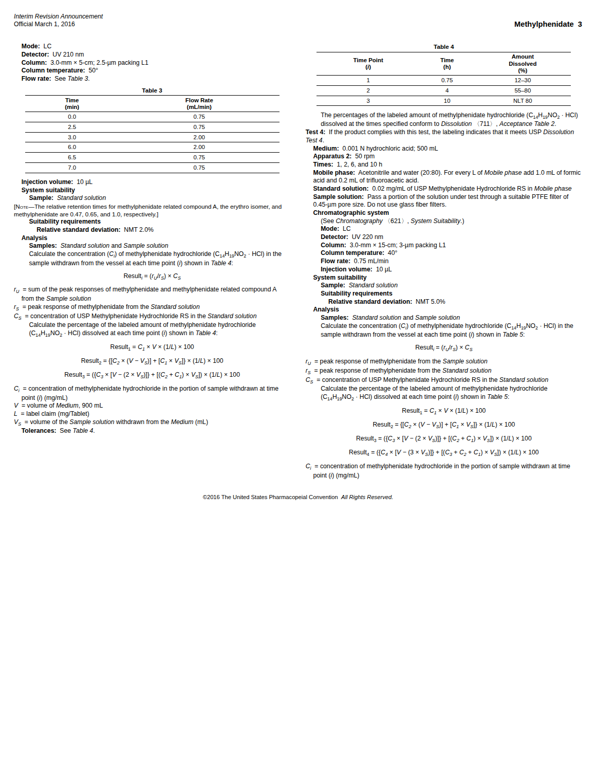Interim Revision Announcement
Official March 1, 2016
Methylphenidate 3
Mode: LC
Detector: UV 210 nm
Column: 3.0-mm × 5-cm; 2.5-µm packing L1
Column temperature: 50°
Flow rate: See Table 3.
Table 3
| Time (min) | Flow Rate (mL/min) |
| --- | --- |
| 0.0 | 0.75 |
| 2.5 | 0.75 |
| 3.0 | 2.00 |
| 6.0 | 2.00 |
| 6.5 | 0.75 |
| 7.0 | 0.75 |
Injection volume: 10 µL
System suitability
Sample: Standard solution
[Note—The relative retention times for methylphenidate related compound A, the erythro isomer, and methylphenidate are 0.47, 0.65, and 1.0, respectively.]
Suitability requirements
Relative standard deviation: NMT 2.0%
Analysis
Samples: Standard solution and Sample solution
Calculate the concentration (Ci) of methylphenidate hydrochloride (C14H19NO2 · HCl) in the sample withdrawn from the vessel at each time point (i) shown in Table 4:
Resulti = (rU/rS) × CS
rU = sum of the peak responses of methylphenidate and methylphenidate related compound A from the Sample solution
rS = peak response of methylphenidate from the Standard solution
CS = concentration of USP Methylphenidate Hydrochloride RS in the Standard solution
Calculate the percentage of the labeled amount of methylphenidate hydrochloride (C14H19NO2 · HCl) dissolved at each time point (i) shown in Table 4:
Result1 = C1 × V × (1/L) × 100
Result2 = {[C2 × (V − VS)] + [C1 × VS]} × (1/L) × 100
Result3 = ({C3 × [V − (2 × VS)]} + [(C2 + C1) × VS]) × (1/L) × 100
Ci = concentration of methylphenidate hydrochloride in the portion of sample withdrawn at time point (i) (mg/mL)
V = volume of Medium, 900 mL
L = label claim (mg/Tablet)
VS = volume of the Sample solution withdrawn from the Medium (mL)
Tolerances: See Table 4.
Table 4
| Time Point ( i ) | Time (h) | Amount Dissolved (%) |
| --- | --- | --- |
| 1 | 0.75 | 12–30 |
| 2 | 4 | 55–80 |
| 3 | 10 | NLT 80 |
The percentages of the labeled amount of methylphenidate hydrochloride (C14H19NO2 · HCl) dissolved at the times specified conform to Dissolution 〈711〉, Acceptance Table 2.
Test 4: If the product complies with this test, the labeling indicates that it meets USP Dissolution Test 4.
Medium: 0.001 N hydrochloric acid; 500 mL
Apparatus 2: 50 rpm
Times: 1, 2, 6, and 10 h
Mobile phase: Acetonitrile and water (20:80). For every L of Mobile phase add 1.0 mL of formic acid and 0.2 mL of trifluoroacetic acid.
Standard solution: 0.02 mg/mL of USP Methylphenidate Hydrochloride RS in Mobile phase
Sample solution: Pass a portion of the solution under test through a suitable PTFE filter of 0.45-µm pore size. Do not use glass fiber filters.
Chromatographic system
(See Chromatography 〈621〉, System Suitability.)
Mode: LC
Detector: UV 220 nm
Column: 3.0-mm × 15-cm; 3-µm packing L1
Column temperature: 40°
Flow rate: 0.75 mL/min
Injection volume: 10 µL
System suitability
Sample: Standard solution
Suitability requirements
Relative standard deviation: NMT 5.0%
Analysis
Samples: Standard solution and Sample solution
Calculate the concentration (Ci) of methylphenidate hydrochloride (C14H19NO2 · HCl) in the sample withdrawn from the vessel at each time point (i) shown in Table 5:
Resulti = (rU/rS) × CS
rU = peak response of methylphenidate from the Sample solution
rS = peak response of methylphenidate from the Standard solution
CS = concentration of USP Methylphenidate Hydrochloride RS in the Standard solution
Calculate the percentage of the labeled amount of methylphenidate hydrochloride (C14H19NO2 · HCl) dissolved at each time point (i) shown in Table 5:
Result1 = C1 × V × (1/L) × 100
Result2 = {[C2 × (V − VS)] + [C1 × VS]} × (1/L) × 100
Result3 = ({C3 × [V − (2 × VS)]} + [(C2 + C1) × VS]) × (1/L) × 100
Result4 = ({C4 × [V − (3 × VS)]} + [(C3 + C2 + C1) × VS]) × (1/L) × 100
Ci = concentration of methylphenidate hydrochloride in the portion of sample withdrawn at time point (i) (mg/mL)
©2016 The United States Pharmacopeial Convention All Rights Reserved.